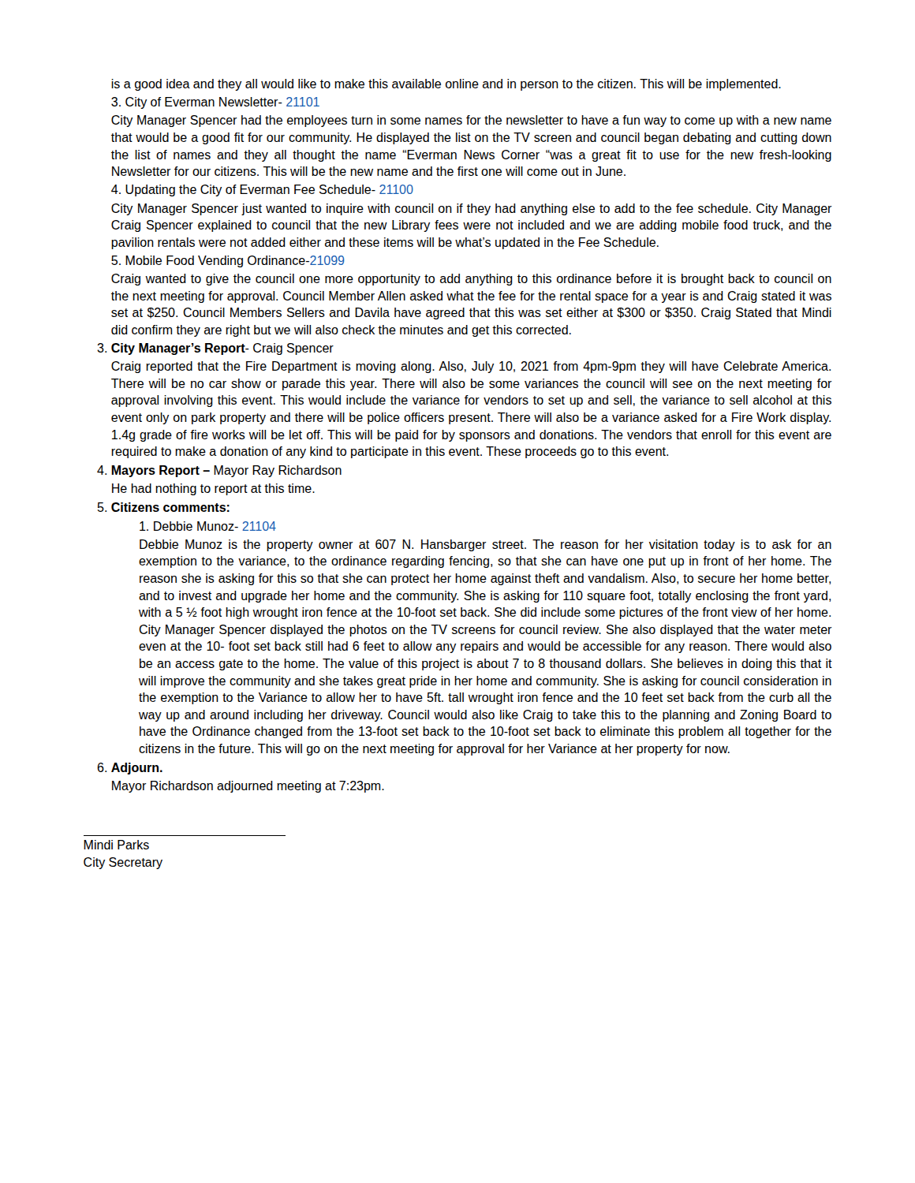is a good idea and they all would like to make this available online and in person to the citizen. This will be implemented.
3. City of Everman Newsletter- 21101
City Manager Spencer had the employees turn in some names for the newsletter to have a fun way to come up with a new name that would be a good fit for our community. He displayed the list on the TV screen and council began debating and cutting down the list of names and they all thought the name “Everman News Corner “was a great fit to use for the new fresh-looking Newsletter for our citizens. This will be the new name and the first one will come out in June.
4. Updating the City of Everman Fee Schedule- 21100
City Manager Spencer just wanted to inquire with council on if they had anything else to add to the fee schedule. City Manager Craig Spencer explained to council that the new Library fees were not included and we are adding mobile food truck, and the pavilion rentals were not added either and these items will be what’s updated in the Fee Schedule.
5. Mobile Food Vending Ordinance-21099
Craig wanted to give the council one more opportunity to add anything to this ordinance before it is brought back to council on the next meeting for approval. Council Member Allen asked what the fee for the rental space for a year is and Craig stated it was set at $250. Council Members Sellers and Davila have agreed that this was set either at $300 or $350. Craig Stated that Mindi did confirm they are right but we will also check the minutes and get this corrected.
City Manager’s Report- Craig Spencer
Craig reported that the Fire Department is moving along. Also, July 10, 2021 from 4pm-9pm they will have Celebrate America. There will be no car show or parade this year. There will also be some variances the council will see on the next meeting for approval involving this event. This would include the variance for vendors to set up and sell, the variance to sell alcohol at this event only on park property and there will be police officers present. There will also be a variance asked for a Fire Work display. 1.4g grade of fire works will be let off. This will be paid for by sponsors and donations. The vendors that enroll for this event are required to make a donation of any kind to participate in this event. These proceeds go to this event.
Mayors Report – Mayor Ray Richardson
He had nothing to report at this time.
Citizens comments:
1. Debbie Munoz- 21104
Debbie Munoz is the property owner at 607 N. Hansbarger street. The reason for her visitation today is to ask for an exemption to the variance, to the ordinance regarding fencing, so that she can have one put up in front of her home. The reason she is asking for this so that she can protect her home against theft and vandalism. Also, to secure her home better, and to invest and upgrade her home and the community. She is asking for 110 square foot, totally enclosing the front yard, with a 5 ½ foot high wrought iron fence at the 10-foot set back. She did include some pictures of the front view of her home. City Manager Spencer displayed the photos on the TV screens for council review. She also displayed that the water meter even at the 10- foot set back still had 6 feet to allow any repairs and would be accessible for any reason. There would also be an access gate to the home. The value of this project is about 7 to 8 thousand dollars. She believes in doing this that it will improve the community and she takes great pride in her home and community. She is asking for council consideration in the exemption to the Variance to allow her to have 5ft. tall wrought iron fence and the 10 feet set back from the curb all the way up and around including her driveway. Council would also like Craig to take this to the planning and Zoning Board to have the Ordinance changed from the 13-foot set back to the 10-foot set back to eliminate this problem all together for the citizens in the future. This will go on the next meeting for approval for her Variance at her property for now.
Adjourn.
Mayor Richardson adjourned meeting at 7:23pm.
Mindi Parks
City Secretary